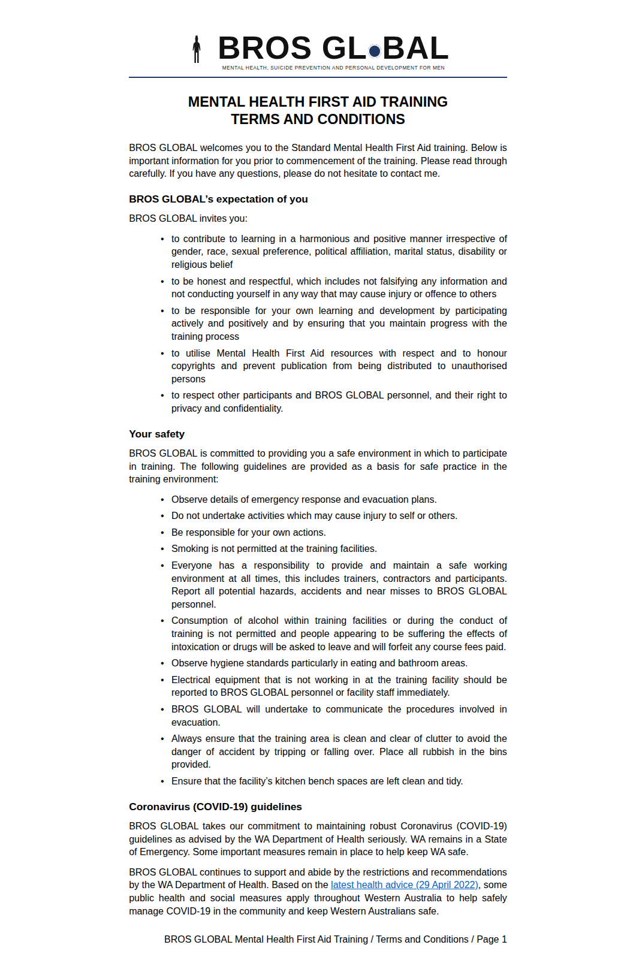BROS GL BAL
MENTAL HEALTH, SUICIDE PREVENTION AND PERSONAL DEVELOPMENT FOR MEN
MENTAL HEALTH FIRST AID TRAINING
TERMS AND CONDITIONS
BROS GLOBAL welcomes you to the Standard Mental Health First Aid training. Below is important information for you prior to commencement of the training. Please read through carefully. If you have any questions, please do not hesitate to contact me.
BROS GLOBAL’s expectation of you
BROS GLOBAL invites you:
to contribute to learning in a harmonious and positive manner irrespective of gender, race, sexual preference, political affiliation, marital status, disability or religious belief
to be honest and respectful, which includes not falsifying any information and not conducting yourself in any way that may cause injury or offence to others
to be responsible for your own learning and development by participating actively and positively and by ensuring that you maintain progress with the training process
to utilise Mental Health First Aid resources with respect and to honour copyrights and prevent publication from being distributed to unauthorised persons
to respect other participants and BROS GLOBAL personnel, and their right to privacy and confidentiality.
Your safety
BROS GLOBAL is committed to providing you a safe environment in which to participate in training. The following guidelines are provided as a basis for safe practice in the training environment:
Observe details of emergency response and evacuation plans.
Do not undertake activities which may cause injury to self or others.
Be responsible for your own actions.
Smoking is not permitted at the training facilities.
Everyone has a responsibility to provide and maintain a safe working environment at all times, this includes trainers, contractors and participants. Report all potential hazards, accidents and near misses to BROS GLOBAL personnel.
Consumption of alcohol within training facilities or during the conduct of training is not permitted and people appearing to be suffering the effects of intoxication or drugs will be asked to leave and will forfeit any course fees paid.
Observe hygiene standards particularly in eating and bathroom areas.
Electrical equipment that is not working in at the training facility should be reported to BROS GLOBAL personnel or facility staff immediately.
BROS GLOBAL will undertake to communicate the procedures involved in evacuation.
Always ensure that the training area is clean and clear of clutter to avoid the danger of accident by tripping or falling over. Place all rubbish in the bins provided.
Ensure that the facility’s kitchen bench spaces are left clean and tidy.
Coronavirus (COVID-19) guidelines
BROS GLOBAL takes our commitment to maintaining robust Coronavirus (COVID-19) guidelines as advised by the WA Department of Health seriously. WA remains in a State of Emergency. Some important measures remain in place to help keep WA safe.
BROS GLOBAL continues to support and abide by the restrictions and recommendations by the WA Department of Health. Based on the latest health advice (29 April 2022), some public health and social measures apply throughout Western Australia to help safely manage COVID-19 in the community and keep Western Australians safe.
BROS GLOBAL Mental Health First Aid Training / Terms and Conditions / Page 1